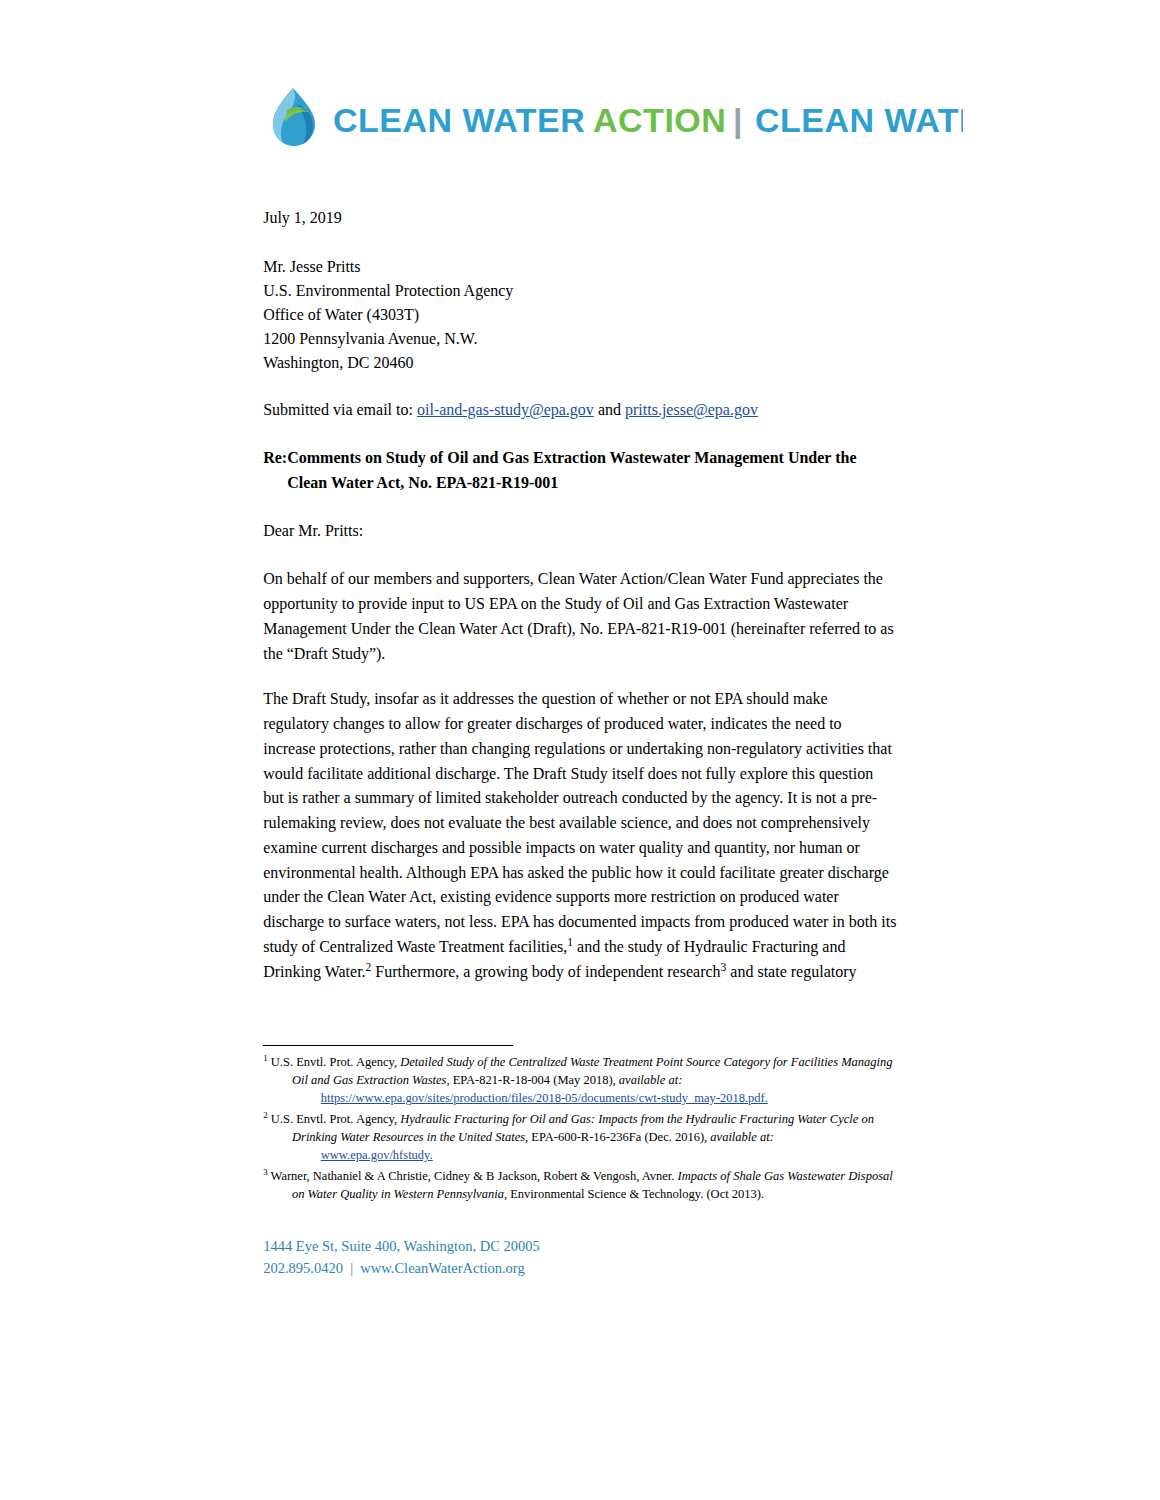CLEAN WATER ACTION | CLEAN WATER FUND
July 1, 2019
Mr. Jesse Pritts
U.S. Environmental Protection Agency
Office of Water (4303T)
1200 Pennsylvania Avenue, N.W.
Washington, DC 20460
Submitted via email to: oil-and-gas-study@epa.gov and pritts.jesse@epa.gov
| Re: | Comments on Study of Oil and Gas Extraction Wastewater Management Under the Clean Water Act, No. EPA-821-R19-001 |
Dear Mr. Pritts:
On behalf of our members and supporters, Clean Water Action/Clean Water Fund appreciates the opportunity to provide input to US EPA on the Study of Oil and Gas Extraction Wastewater Management Under the Clean Water Act (Draft), No. EPA-821-R19-001 (hereinafter referred to as the “Draft Study”).
The Draft Study, insofar as it addresses the question of whether or not EPA should make regulatory changes to allow for greater discharges of produced water, indicates the need to increase protections, rather than changing regulations or undertaking non-regulatory activities that would facilitate additional discharge. The Draft Study itself does not fully explore this question but is rather a summary of limited stakeholder outreach conducted by the agency. It is not a pre-rulemaking review, does not evaluate the best available science, and does not comprehensively examine current discharges and possible impacts on water quality and quantity, nor human or environmental health. Although EPA has asked the public how it could facilitate greater discharge under the Clean Water Act, existing evidence supports more restriction on produced water discharge to surface waters, not less. EPA has documented impacts from produced water in both its study of Centralized Waste Treatment facilities,1 and the study of Hydraulic Fracturing and Drinking Water.2 Furthermore, a growing body of independent research3 and state regulatory
1 U.S. Envtl. Prot. Agency, Detailed Study of the Centralized Waste Treatment Point Source Category for Facilities Managing Oil and Gas Extraction Wastes, EPA-821-R-18-004 (May 2018), available at: https://www.epa.gov/sites/production/files/2018-05/documents/cwt-study_may-2018.pdf.
2 U.S. Envtl. Prot. Agency, Hydraulic Fracturing for Oil and Gas: Impacts from the Hydraulic Fracturing Water Cycle on Drinking Water Resources in the United States, EPA-600-R-16-236Fa (Dec. 2016), available at: www.epa.gov/hfstudy.
3 Warner, Nathaniel & A Christie, Cidney & B Jackson, Robert & Vengosh, Avner. Impacts of Shale Gas Wastewater Disposal on Water Quality in Western Pennsylvania, Environmental Science & Technology. (Oct 2013).
1444 Eye St, Suite 400, Washington, DC 20005
202.895.0420 | www.CleanWaterAction.org